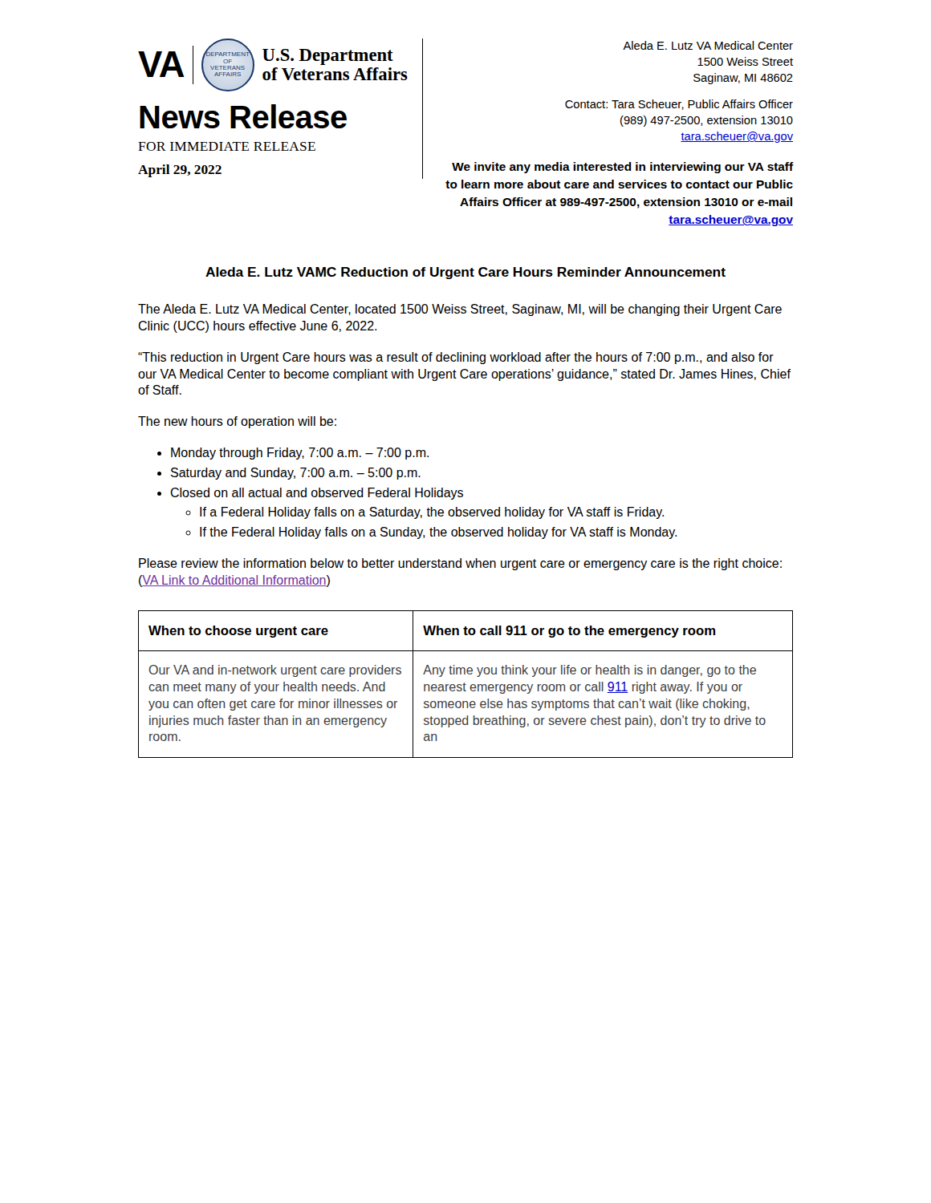VA
DEPARTMENT
OF
VETERANS
AFFAIRS
U.S. Department
of Veterans Affairs
News Release
FOR IMMEDIATE RELEASE
April 29, 2022
Aleda E. Lutz VA Medical Center
1500 Weiss Street
Saginaw, MI 48602
Contact: Tara Scheuer, Public Affairs Officer
(989) 497-2500, extension 13010
tara.scheuer@va.gov
We invite any media interested in interviewing our VA staff to learn more about care and services to contact our Public Affairs Officer at 989-497-2500, extension 13010 or e-mail tara.scheuer@va.gov
Aleda E. Lutz VAMC Reduction of Urgent Care Hours Reminder Announcement
The Aleda E. Lutz VA Medical Center, located 1500 Weiss Street, Saginaw, MI, will be changing their Urgent Care Clinic (UCC) hours effective June 6, 2022.
“This reduction in Urgent Care hours was a result of declining workload after the hours of 7:00 p.m., and also for our VA Medical Center to become compliant with Urgent Care operations’ guidance,” stated Dr. James Hines, Chief of Staff.
The new hours of operation will be:
Monday through Friday, 7:00 a.m. – 7:00 p.m.
Saturday and Sunday, 7:00 a.m. – 5:00 p.m.
Closed on all actual and observed Federal Holidays
If a Federal Holiday falls on a Saturday, the observed holiday for VA staff is Friday.
If the Federal Holiday falls on a Sunday, the observed holiday for VA staff is Monday.
Please review the information below to better understand when urgent care or emergency care is the right choice: (VA Link to Additional Information)
| When to choose urgent care | When to call 911 or go to the emergency room |
| --- | --- |
| Our VA and in-network urgent care providers can meet many of your health needs. And you can often get care for minor illnesses or injuries much faster than in an emergency room. | Any time you think your life or health is in danger, go to the nearest emergency room or call 911 right away. If you or someone else has symptoms that can’t wait (like choking, stopped breathing, or severe chest pain), don’t try to drive to an |